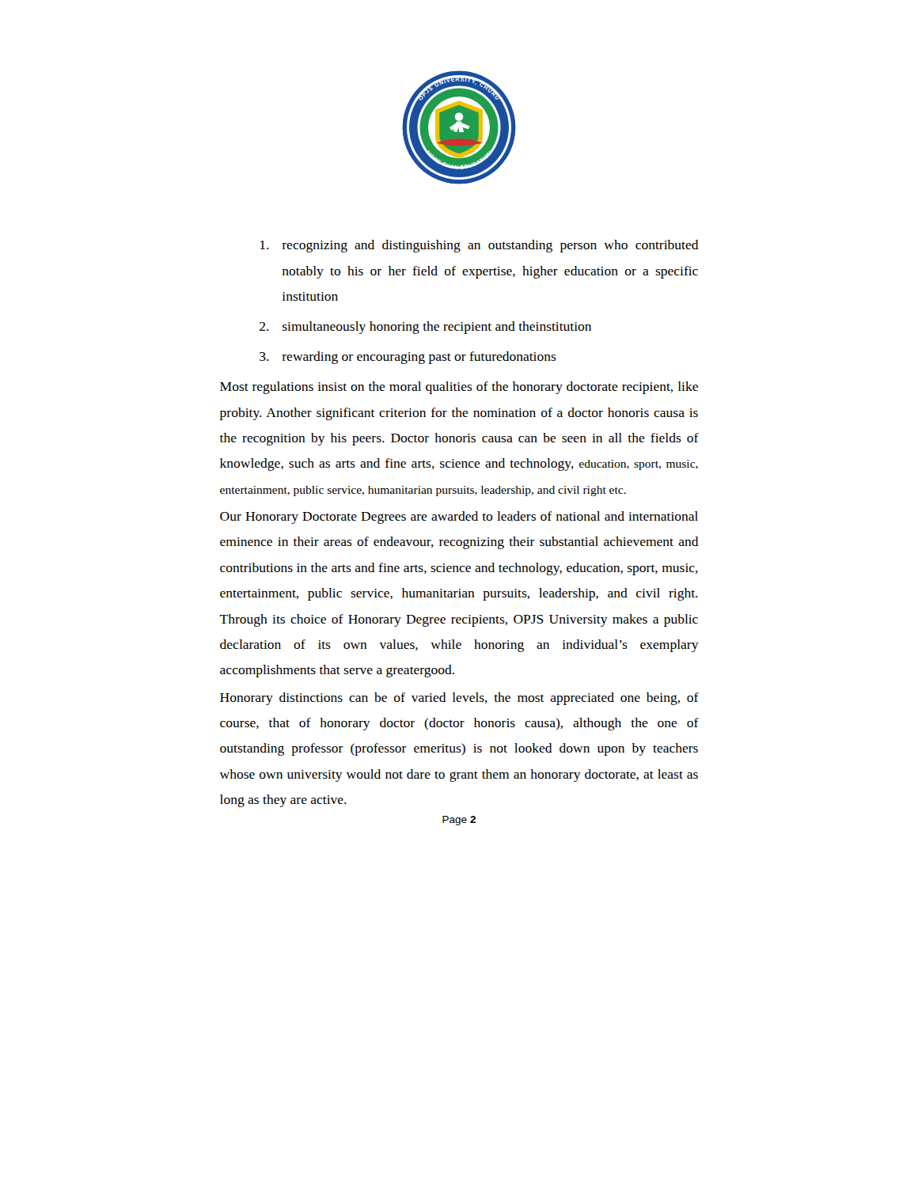OPJS UNIVERSITY, CHURU MORE THAN EDUCATION
recognizing and distinguishing an outstanding person who contributed notably to his or her field of expertise, higher education or a specific institution
simultaneously honoring the recipient and theinstitution
rewarding or encouraging past or futuredonations
Most regulations insist on the moral qualities of the honorary doctorate recipient, like probity. Another significant criterion for the nomination of a doctor honoris causa is the recognition by his peers. Doctor honoris causa can be seen in all the fields of knowledge, such as arts and fine arts, science and technology, education, sport, music, entertainment, public service, humanitarian pursuits, leadership, and civil right etc.
Our Honorary Doctorate Degrees are awarded to leaders of national and international eminence in their areas of endeavour, recognizing their substantial achievement and contributions in the arts and fine arts, science and technology, education, sport, music, entertainment, public service, humanitarian pursuits, leadership, and civil right. Through its choice of Honorary Degree recipients, OPJS University makes a public declaration of its own values, while honoring an individual’s exemplary accomplishments that serve a greatergood.
Honorary distinctions can be of varied levels, the most appreciated one being, of course, that of honorary doctor (doctor honoris causa), although the one of outstanding professor (professor emeritus) is not looked down upon by teachers whose own university would not dare to grant them an honorary doctorate, at least as long as they are active.
Page 2